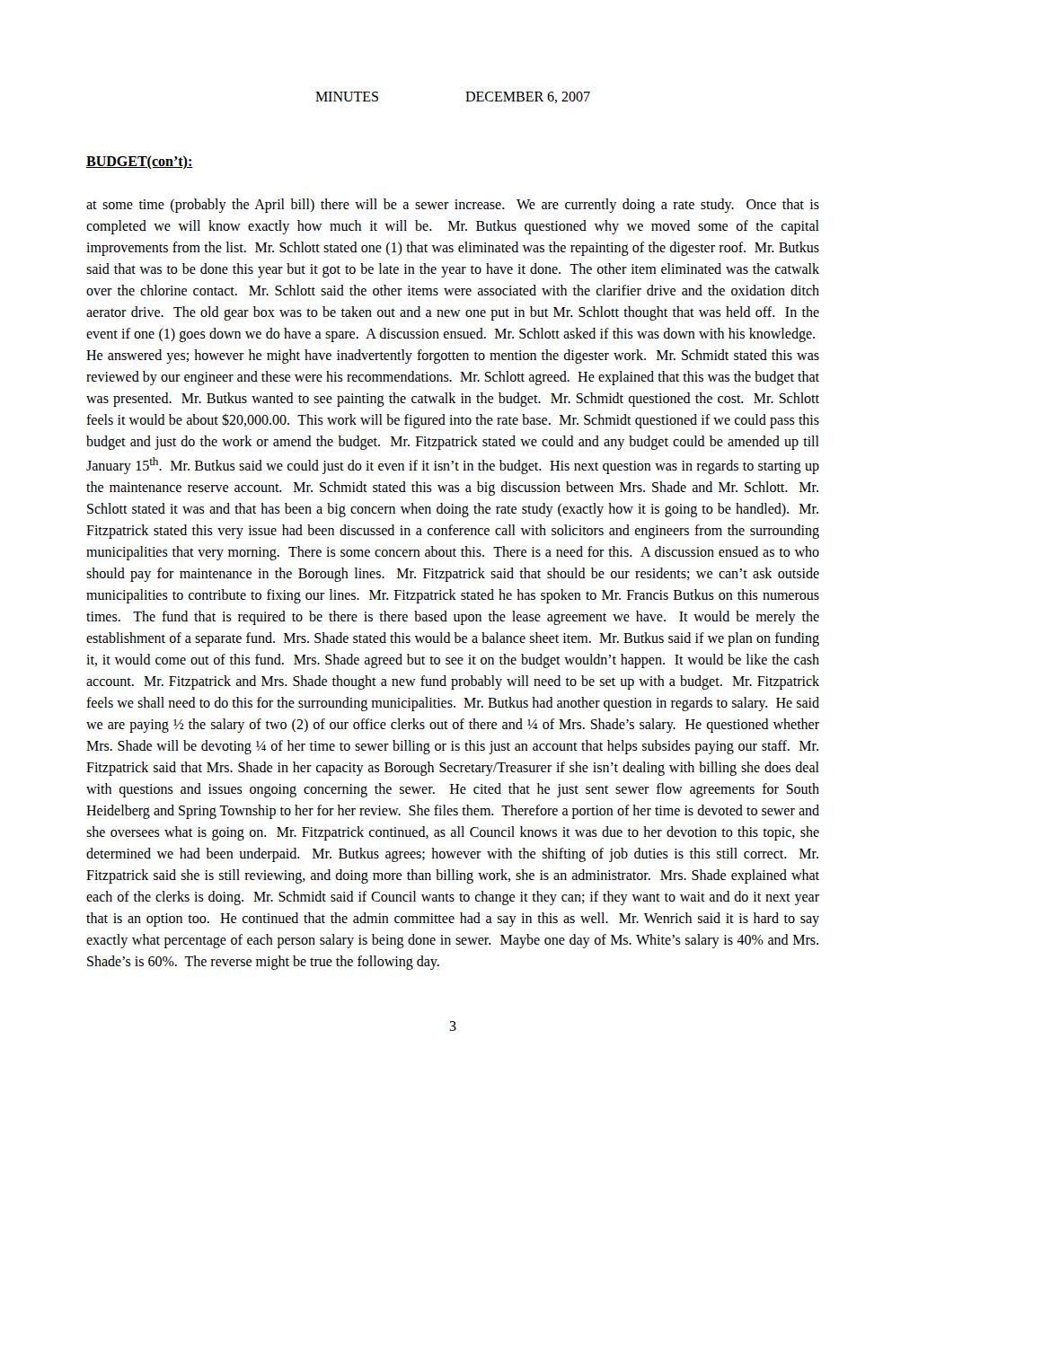MINUTES DECEMBER 6, 2007
BUDGET(con’t):
at some time (probably the April bill) there will be a sewer increase. We are currently doing a rate study. Once that is completed we will know exactly how much it will be. Mr. Butkus questioned why we moved some of the capital improvements from the list. Mr. Schlott stated one (1) that was eliminated was the repainting of the digester roof. Mr. Butkus said that was to be done this year but it got to be late in the year to have it done. The other item eliminated was the catwalk over the chlorine contact. Mr. Schlott said the other items were associated with the clarifier drive and the oxidation ditch aerator drive. The old gear box was to be taken out and a new one put in but Mr. Schlott thought that was held off. In the event if one (1) goes down we do have a spare. A discussion ensued. Mr. Schlott asked if this was down with his knowledge. He answered yes; however he might have inadvertently forgotten to mention the digester work. Mr. Schmidt stated this was reviewed by our engineer and these were his recommendations. Mr. Schlott agreed. He explained that this was the budget that was presented. Mr. Butkus wanted to see painting the catwalk in the budget. Mr. Schmidt questioned the cost. Mr. Schlott feels it would be about $20,000.00. This work will be figured into the rate base. Mr. Schmidt questioned if we could pass this budget and just do the work or amend the budget. Mr. Fitzpatrick stated we could and any budget could be amended up till January 15th. Mr. Butkus said we could just do it even if it isn’t in the budget. His next question was in regards to starting up the maintenance reserve account. Mr. Schmidt stated this was a big discussion between Mrs. Shade and Mr. Schlott. Mr. Schlott stated it was and that has been a big concern when doing the rate study (exactly how it is going to be handled). Mr. Fitzpatrick stated this very issue had been discussed in a conference call with solicitors and engineers from the surrounding municipalities that very morning. There is some concern about this. There is a need for this. A discussion ensued as to who should pay for maintenance in the Borough lines. Mr. Fitzpatrick said that should be our residents; we can’t ask outside municipalities to contribute to fixing our lines. Mr. Fitzpatrick stated he has spoken to Mr. Francis Butkus on this numerous times. The fund that is required to be there is there based upon the lease agreement we have. It would be merely the establishment of a separate fund. Mrs. Shade stated this would be a balance sheet item. Mr. Butkus said if we plan on funding it, it would come out of this fund. Mrs. Shade agreed but to see it on the budget wouldn’t happen. It would be like the cash account. Mr. Fitzpatrick and Mrs. Shade thought a new fund probably will need to be set up with a budget. Mr. Fitzpatrick feels we shall need to do this for the surrounding municipalities. Mr. Butkus had another question in regards to salary. He said we are paying ½ the salary of two (2) of our office clerks out of there and ¼ of Mrs. Shade’s salary. He questioned whether Mrs. Shade will be devoting ¼ of her time to sewer billing or is this just an account that helps subsides paying our staff. Mr. Fitzpatrick said that Mrs. Shade in her capacity as Borough Secretary/Treasurer if she isn’t dealing with billing she does deal with questions and issues ongoing concerning the sewer. He cited that he just sent sewer flow agreements for South Heidelberg and Spring Township to her for her review. She files them. Therefore a portion of her time is devoted to sewer and she oversees what is going on. Mr. Fitzpatrick continued, as all Council knows it was due to her devotion to this topic, she determined we had been underpaid. Mr. Butkus agrees; however with the shifting of job duties is this still correct. Mr. Fitzpatrick said she is still reviewing, and doing more than billing work, she is an administrator. Mrs. Shade explained what each of the clerks is doing. Mr. Schmidt said if Council wants to change it they can; if they want to wait and do it next year that is an option too. He continued that the admin committee had a say in this as well. Mr. Wenrich said it is hard to say exactly what percentage of each person salary is being done in sewer. Maybe one day of Ms. White’s salary is 40% and Mrs. Shade’s is 60%. The reverse might be true the following day.
3